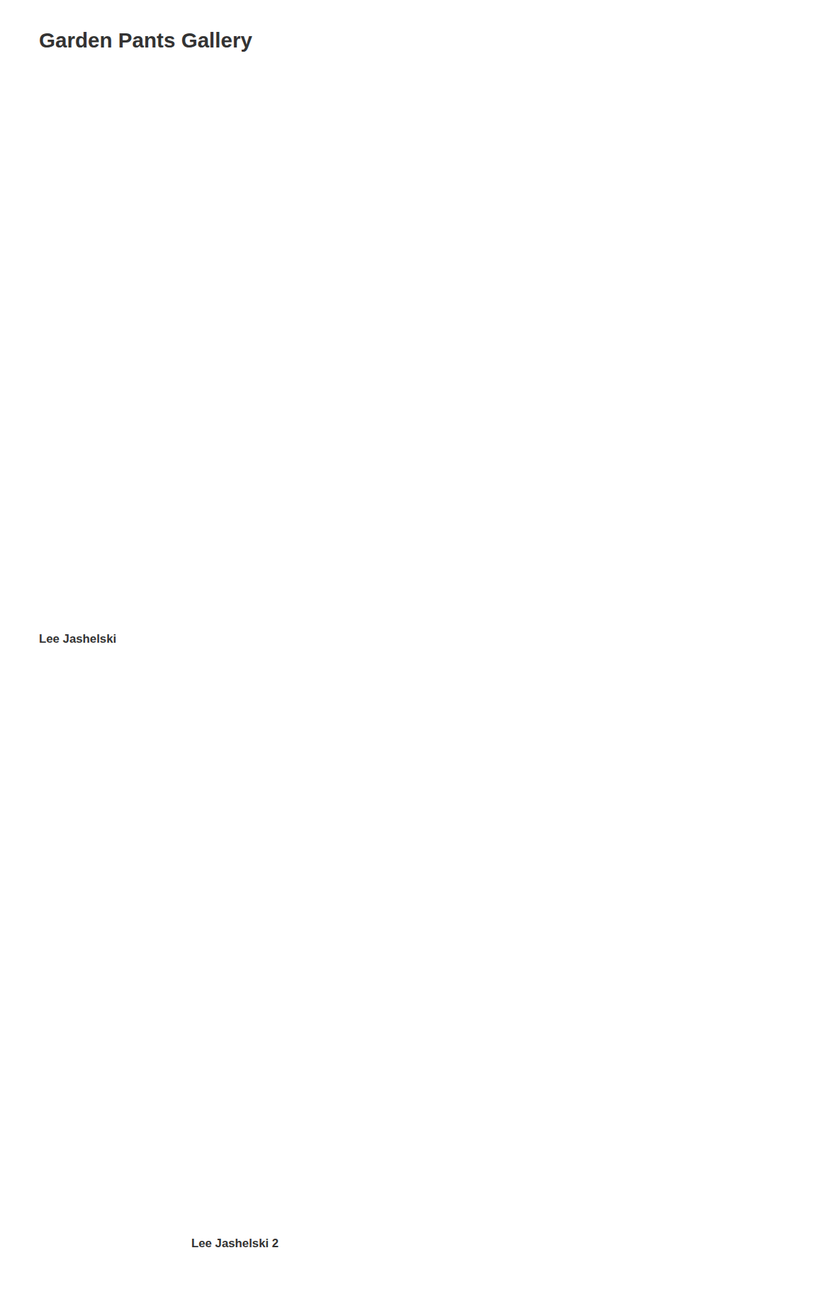Garden Pants Gallery
Lee Jashelski
Lee Jashelski 2